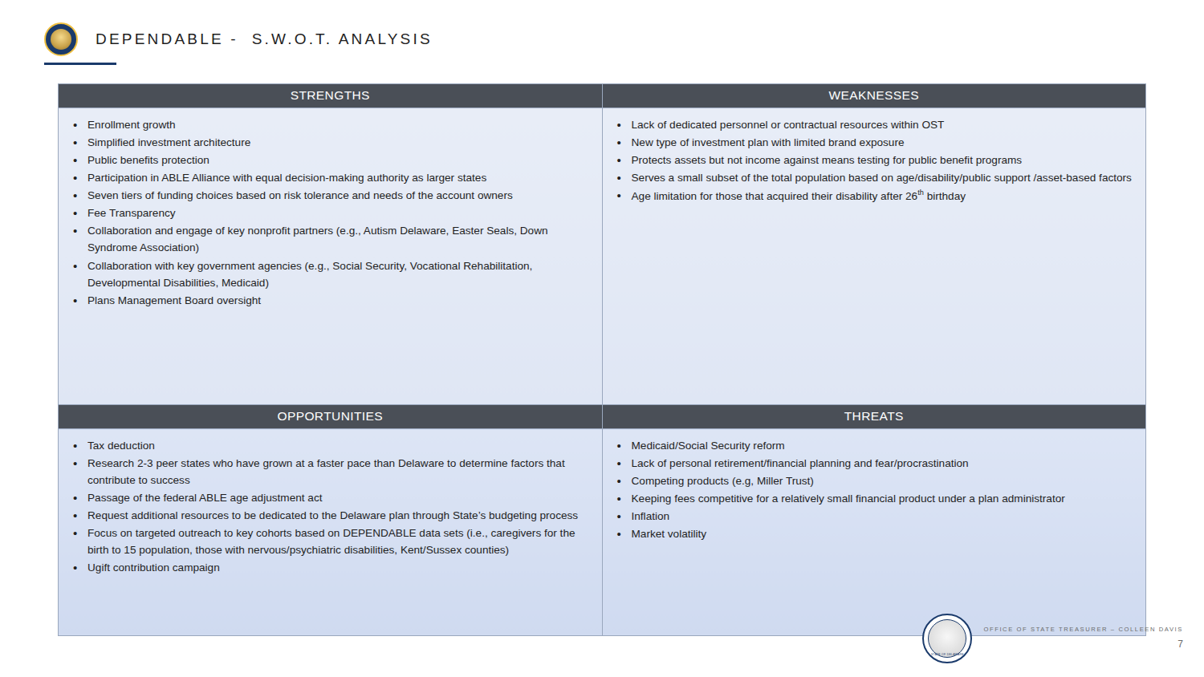DEPENDABLE - S.W.O.T. ANALYSIS
| STRENGTHS | WEAKNESSES |
| --- | --- |
| Enrollment growth Simplified investment architecture Public benefits protection Participation in ABLE Alliance with equal decision-making authority as larger states Seven tiers of funding choices based on risk tolerance and needs of the account owners Fee Transparency Collaboration and engage of key nonprofit partners (e.g., Autism Delaware, Easter Seals, Down Syndrome Association) Collaboration with key government agencies (e.g., Social Security, Vocational Rehabilitation, Developmental Disabilities, Medicaid) Plans Management Board oversight | Lack of dedicated personnel or contractual resources within OST New type of investment plan with limited brand exposure Protects assets but not income against means testing for public benefit programs Serves a small subset of the total population based on age/disability/public support /asset-based factors Age limitation for those that acquired their disability after 26 th birthday |
| OPPORTUNITIES | THREATS |
| Tax deduction Research 2-3 peer states who have grown at a faster pace than Delaware to determine factors that contribute to success Passage of the federal ABLE age adjustment act Request additional resources to be dedicated to the Delaware plan through State’s budgeting process Focus on targeted outreach to key cohorts based on DEPENDABLE data sets (i.e., caregivers for the birth to 15 population, those with nervous/psychiatric disabilities, Kent/Sussex counties) Ugift contribution campaign | Medicaid/Social Security reform Lack of personal retirement/financial planning and fear/procrastination Competing products (e.g, Miller Trust) Keeping fees competitive for a relatively small financial product under a plan administrator Inflation Market volatility |
OFFICE OF STATE TREASURER – COLLEEN DAVIS
7